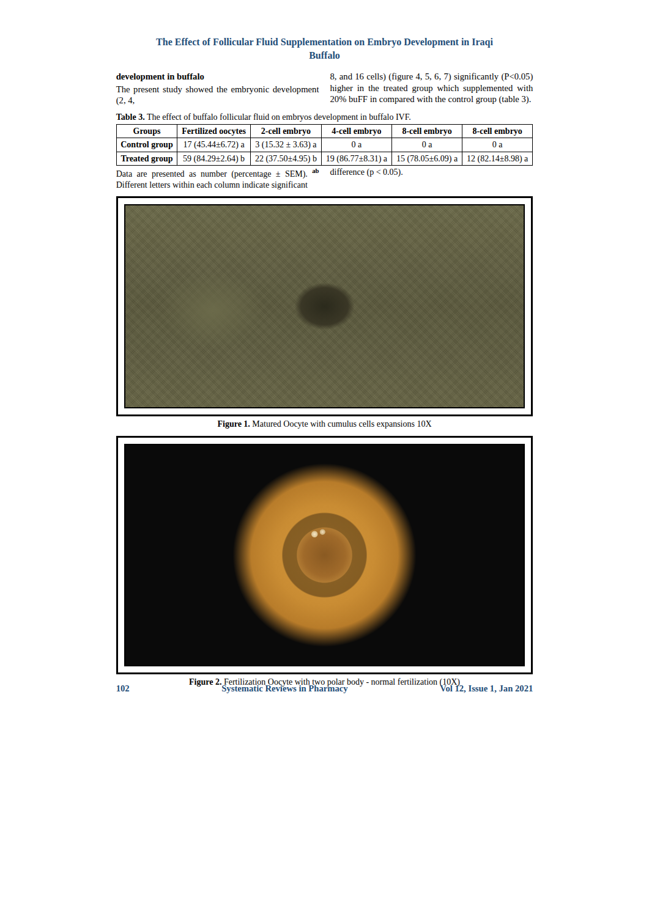The Effect of Follicular Fluid Supplementation on Embryo Development in Iraqi
Buffalo
development in buffalo
The present study showed the embryonic development (2, 4,
8, and 16 cells) (figure 4, 5, 6, 7) significantly (P<0.05) higher in the treated group which supplemented with 20% buFF in compared with the control group (table 3).
Table 3. The effect of buffalo follicular fluid on embryos development in buffalo IVF.
| Groups | Fertilized oocytes | 2-cell embryo | 4-cell embryo | 8-cell embryo | 8-cell embryo |
| --- | --- | --- | --- | --- | --- |
| Control group | 17 (45.44±6.72) a | 3 (15.32 ± 3.63) a | 0 a | 0 a | 0 a |
| Treated group | 59 (84.29±2.64) b | 22 (37.50±4.95) b | 19 (86.77±8.31) a | 15 (78.05±6.09) a | 12 (82.14±8.98) a |
Data are presented as number (percentage ± SEM). ab Different letters within each column indicate significant
difference (p < 0.05).
Figure 1. Matured Oocyte with cumulus cells expansions 10X
Figure 2. Fertilization Oocyte with two polar body - normal fertilization (10X)
102
Systematic Reviews in Pharmacy
Vol 12, Issue 1, Jan 2021